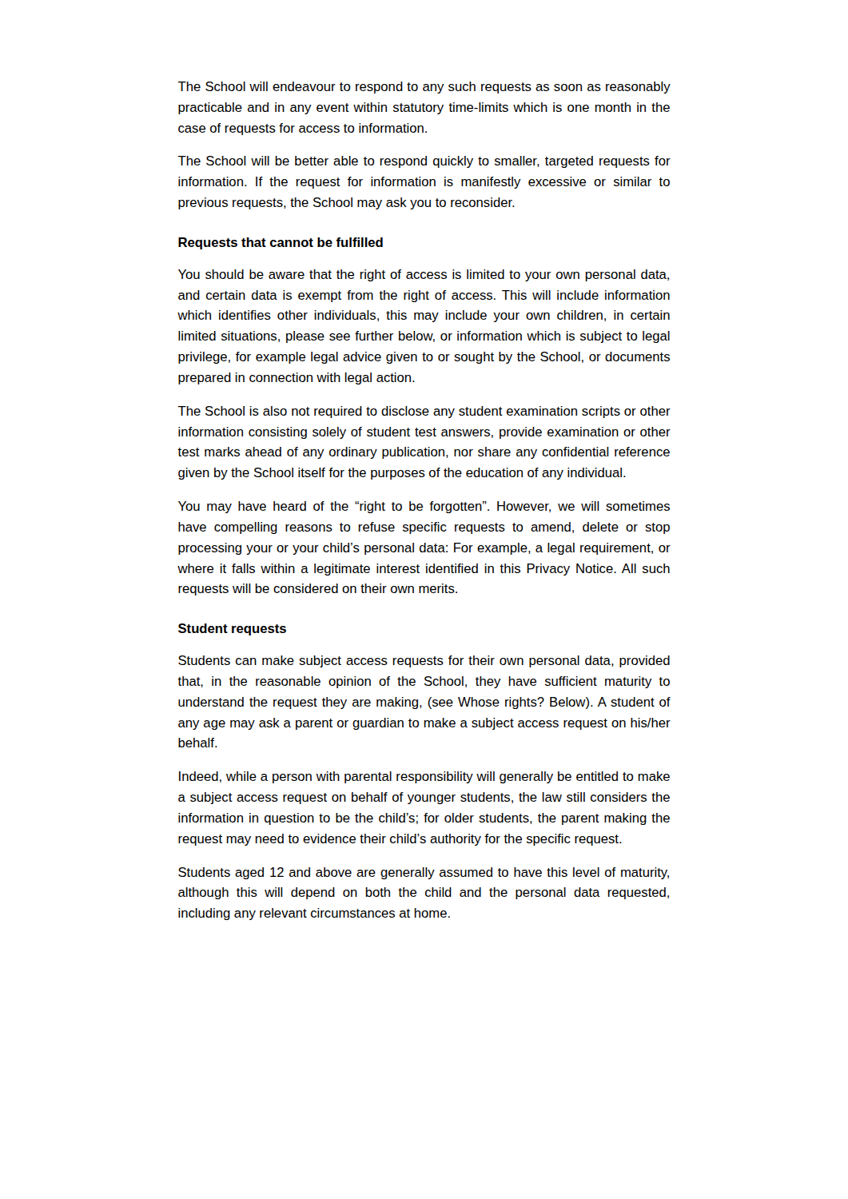The School will endeavour to respond to any such requests as soon as reasonably practicable and in any event within statutory time-limits which is one month in the case of requests for access to information.
The School will be better able to respond quickly to smaller, targeted requests for information. If the request for information is manifestly excessive or similar to previous requests, the School may ask you to reconsider.
Requests that cannot be fulfilled
You should be aware that the right of access is limited to your own personal data, and certain data is exempt from the right of access. This will include information which identifies other individuals, this may include your own children, in certain limited situations, please see further below, or information which is subject to legal privilege, for example legal advice given to or sought by the School, or documents prepared in connection with legal action.
The School is also not required to disclose any student examination scripts or other information consisting solely of student test answers, provide examination or other test marks ahead of any ordinary publication, nor share any confidential reference given by the School itself for the purposes of the education of any individual.
You may have heard of the “right to be forgotten”. However, we will sometimes have compelling reasons to refuse specific requests to amend, delete or stop processing your or your child’s personal data: For example, a legal requirement, or where it falls within a legitimate interest identified in this Privacy Notice. All such requests will be considered on their own merits.
Student requests
Students can make subject access requests for their own personal data, provided that, in the reasonable opinion of the School, they have sufficient maturity to understand the request they are making, (see Whose rights? Below). A student of any age may ask a parent or guardian to make a subject access request on his/her behalf.
Indeed, while a person with parental responsibility will generally be entitled to make a subject access request on behalf of younger students, the law still considers the information in question to be the child’s; for older students, the parent making the request may need to evidence their child’s authority for the specific request.
Students aged 12 and above are generally assumed to have this level of maturity, although this will depend on both the child and the personal data requested, including any relevant circumstances at home.